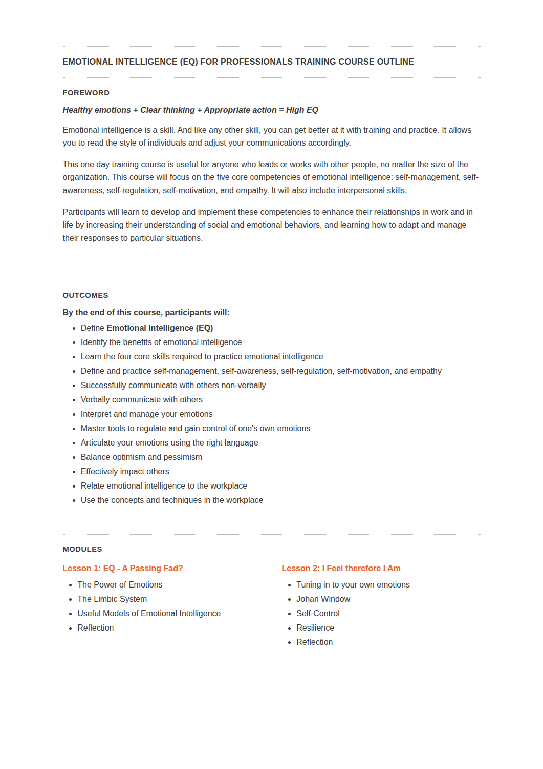EMOTIONAL INTELLIGENCE (EQ) FOR PROFESSIONALS TRAINING COURSE OUTLINE
FOREWORD
Healthy emotions + Clear thinking + Appropriate action = High EQ
Emotional intelligence is a skill. And like any other skill, you can get better at it with training and practice. It allows you to read the style of individuals and adjust your communications accordingly.
This one day training course is useful for anyone who leads or works with other people, no matter the size of the organization. This course will focus on the five core competencies of emotional intelligence: self-management, self-awareness, self-regulation, self-motivation, and empathy. It will also include interpersonal skills.
Participants will learn to develop and implement these competencies to enhance their relationships in work and in life by increasing their understanding of social and emotional behaviors, and learning how to adapt and manage their responses to particular situations.
OUTCOMES
By the end of this course, participants will:
Define Emotional Intelligence (EQ)
Identify the benefits of emotional intelligence
Learn the four core skills required to practice emotional intelligence
Define and practice self-management, self-awareness, self-regulation, self-motivation, and empathy
Successfully communicate with others non-verbally
Verbally communicate with others
Interpret and manage your emotions
Master tools to regulate and gain control of one's own emotions
Articulate your emotions using the right language
Balance optimism and pessimism
Effectively impact others
Relate emotional intelligence to the workplace
Use the concepts and techniques in the workplace
MODULES
Lesson 1: EQ - A Passing Fad?
The Power of Emotions
The Limbic System
Useful Models of Emotional Intelligence
Reflection
Lesson 2: I Feel therefore I Am
Tuning in to your own emotions
Johari Window
Self-Control
Resilience
Reflection